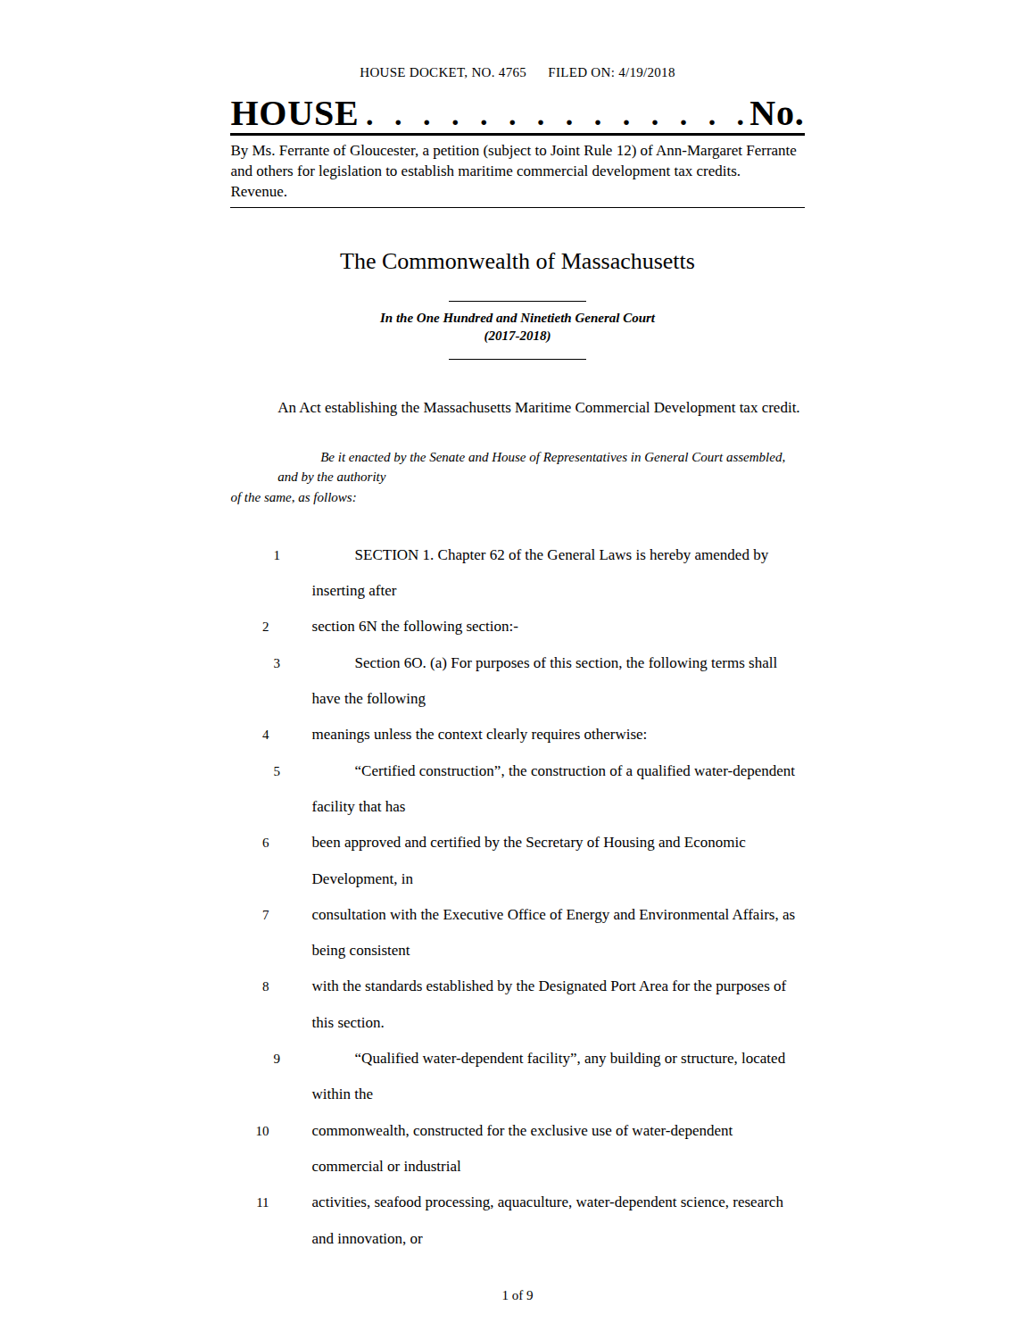HOUSE DOCKET, NO. 4765 FILED ON: 4/19/2018
HOUSE . . . . . . . . . . . . . . . No.
By Ms. Ferrante of Gloucester, a petition (subject to Joint Rule 12) of Ann-Margaret Ferrante and others for legislation to establish maritime commercial development tax credits. Revenue.
The Commonwealth of Massachusetts
In the One Hundred and Ninetieth General Court
(2017-2018)
An Act establishing the Massachusetts Maritime Commercial Development tax credit.
Be it enacted by the Senate and House of Representatives in General Court assembled, and by the authority of the same, as follows:
SECTION 1. Chapter 62 of the General Laws is hereby amended by inserting after
section 6N the following section:-
Section 6O. (a) For purposes of this section, the following terms shall have the following
meanings unless the context clearly requires otherwise:
“Certified construction”, the construction of a qualified water-dependent facility that has
been approved and certified by the Secretary of Housing and Economic Development, in
consultation with the Executive Office of Energy and Environmental Affairs, as being consistent
with the standards established by the Designated Port Area for the purposes of this section.
“Qualified water-dependent facility”, any building or structure, located within the
commonwealth, constructed for the exclusive use of water-dependent commercial or industrial
activities, seafood processing, aquaculture, water-dependent science, research and innovation, or
1 of 9